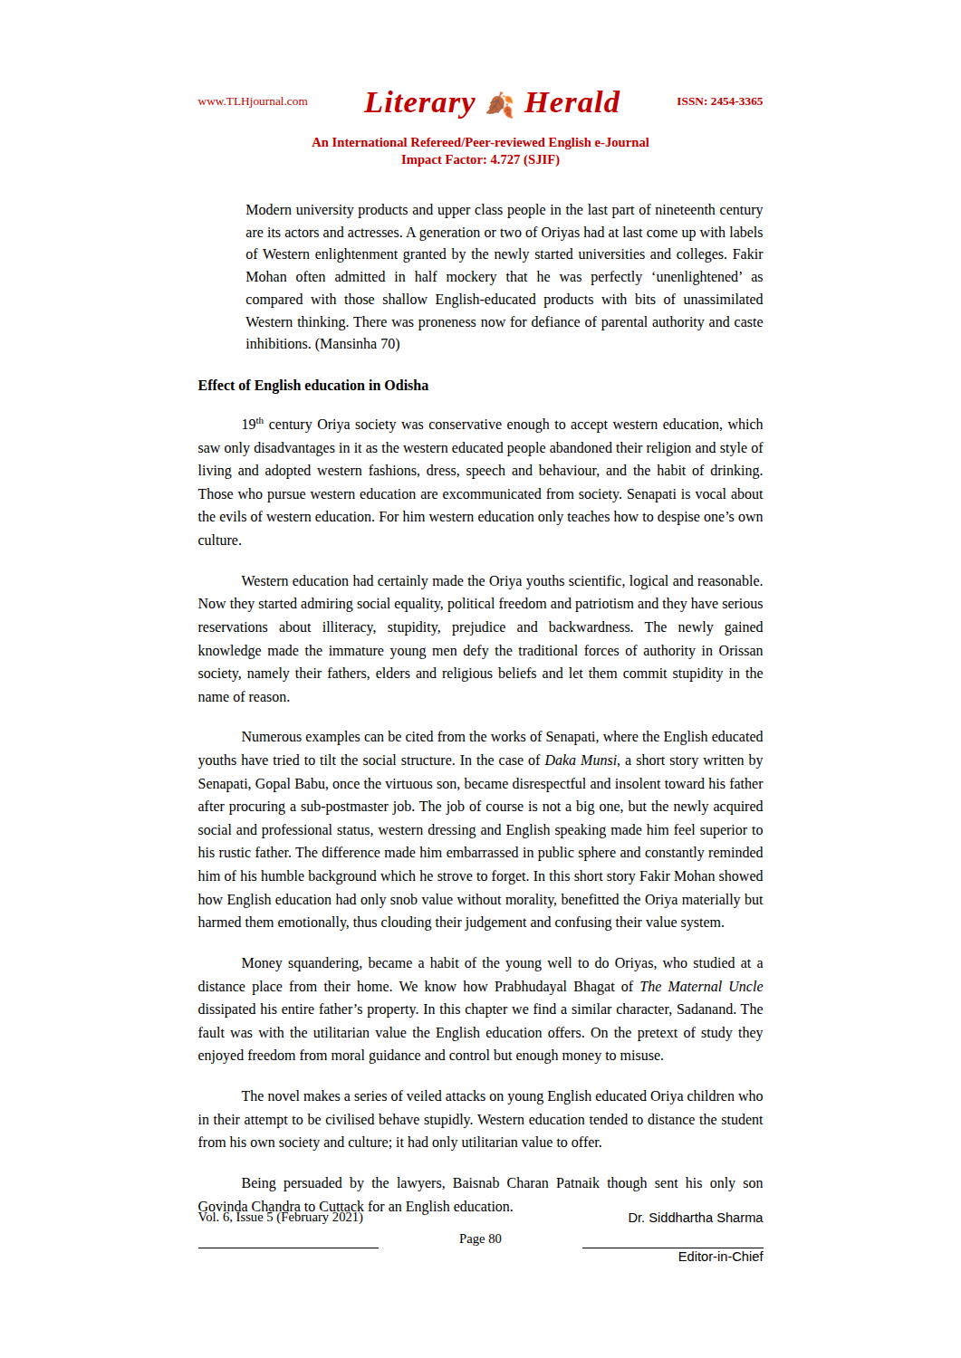www.TLHjournal.com
Literary 🍂 Herald
ISSN: 2454-3365
An International Refereed/Peer-reviewed English e-Journal
Impact Factor: 4.727 (SJIF)
Modern university products and upper class people in the last part of nineteenth century are its actors and actresses. A generation or two of Oriyas had at last come up with labels of Western enlightenment granted by the newly started universities and colleges. Fakir Mohan often admitted in half mockery that he was perfectly ‘unenlightened’ as compared with those shallow English-educated products with bits of unassimilated Western thinking. There was proneness now for defiance of parental authority and caste inhibitions. (Mansinha 70)
Effect of English education in Odisha
19th century Oriya society was conservative enough to accept western education, which saw only disadvantages in it as the western educated people abandoned their religion and style of living and adopted western fashions, dress, speech and behaviour, and the habit of drinking. Those who pursue western education are excommunicated from society. Senapati is vocal about the evils of western education. For him western education only teaches how to despise one’s own culture.
Western education had certainly made the Oriya youths scientific, logical and reasonable. Now they started admiring social equality, political freedom and patriotism and they have serious reservations about illiteracy, stupidity, prejudice and backwardness. The newly gained knowledge made the immature young men defy the traditional forces of authority in Orissan society, namely their fathers, elders and religious beliefs and let them commit stupidity in the name of reason.
Numerous examples can be cited from the works of Senapati, where the English educated youths have tried to tilt the social structure. In the case of Daka Munsi, a short story written by Senapati, Gopal Babu, once the virtuous son, became disrespectful and insolent toward his father after procuring a sub-postmaster job. The job of course is not a big one, but the newly acquired social and professional status, western dressing and English speaking made him feel superior to his rustic father. The difference made him embarrassed in public sphere and constantly reminded him of his humble background which he strove to forget. In this short story Fakir Mohan showed how English education had only snob value without morality, benefitted the Oriya materially but harmed them emotionally, thus clouding their judgement and confusing their value system.
Money squandering, became a habit of the young well to do Oriyas, who studied at a distance place from their home. We know how Prabhudayal Bhagat of The Maternal Uncle dissipated his entire father’s property. In this chapter we find a similar character, Sadanand. The fault was with the utilitarian value the English education offers. On the pretext of study they enjoyed freedom from moral guidance and control but enough money to misuse.
The novel makes a series of veiled attacks on young English educated Oriya children who in their attempt to be civilised behave stupidly. Western education tended to distance the student from his own society and culture; it had only utilitarian value to offer.
Being persuaded by the lawyers, Baisnab Charan Patnaik though sent his only son Govinda Chandra to Cuttack for an English education.
Vol. 6, Issue 5 (February 2021)
Dr. Siddhartha Sharma
Page 80
Editor-in-Chief